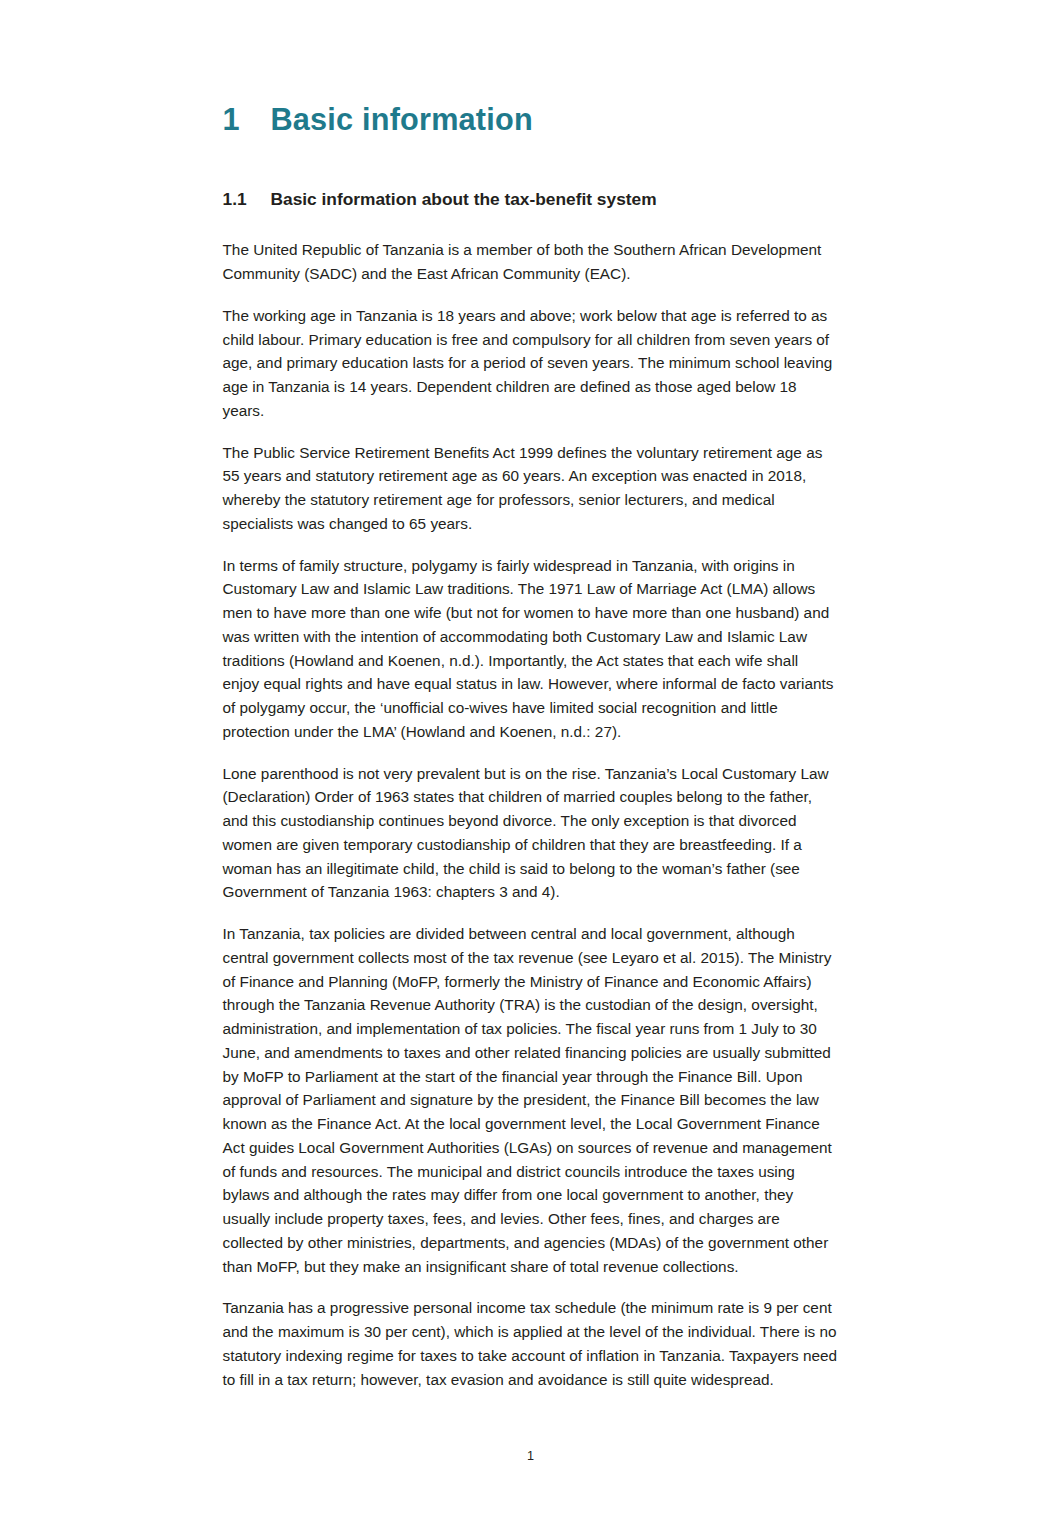1 Basic information
1.1 Basic information about the tax-benefit system
The United Republic of Tanzania is a member of both the Southern African Development Community (SADC) and the East African Community (EAC).
The working age in Tanzania is 18 years and above; work below that age is referred to as child labour. Primary education is free and compulsory for all children from seven years of age, and primary education lasts for a period of seven years. The minimum school leaving age in Tanzania is 14 years. Dependent children are defined as those aged below 18 years.
The Public Service Retirement Benefits Act 1999 defines the voluntary retirement age as 55 years and statutory retirement age as 60 years. An exception was enacted in 2018, whereby the statutory retirement age for professors, senior lecturers, and medical specialists was changed to 65 years.
In terms of family structure, polygamy is fairly widespread in Tanzania, with origins in Customary Law and Islamic Law traditions. The 1971 Law of Marriage Act (LMA) allows men to have more than one wife (but not for women to have more than one husband) and was written with the intention of accommodating both Customary Law and Islamic Law traditions (Howland and Koenen, n.d.). Importantly, the Act states that each wife shall enjoy equal rights and have equal status in law. However, where informal de facto variants of polygamy occur, the ‘unofficial co-wives have limited social recognition and little protection under the LMA’ (Howland and Koenen, n.d.: 27).
Lone parenthood is not very prevalent but is on the rise. Tanzania’s Local Customary Law (Declaration) Order of 1963 states that children of married couples belong to the father, and this custodianship continues beyond divorce. The only exception is that divorced women are given temporary custodianship of children that they are breastfeeding. If a woman has an illegitimate child, the child is said to belong to the woman’s father (see Government of Tanzania 1963: chapters 3 and 4).
In Tanzania, tax policies are divided between central and local government, although central government collects most of the tax revenue (see Leyaro et al. 2015). The Ministry of Finance and Planning (MoFP, formerly the Ministry of Finance and Economic Affairs) through the Tanzania Revenue Authority (TRA) is the custodian of the design, oversight, administration, and implementation of tax policies. The fiscal year runs from 1 July to 30 June, and amendments to taxes and other related financing policies are usually submitted by MoFP to Parliament at the start of the financial year through the Finance Bill. Upon approval of Parliament and signature by the president, the Finance Bill becomes the law known as the Finance Act. At the local government level, the Local Government Finance Act guides Local Government Authorities (LGAs) on sources of revenue and management of funds and resources. The municipal and district councils introduce the taxes using bylaws and although the rates may differ from one local government to another, they usually include property taxes, fees, and levies. Other fees, fines, and charges are collected by other ministries, departments, and agencies (MDAs) of the government other than MoFP, but they make an insignificant share of total revenue collections.
Tanzania has a progressive personal income tax schedule (the minimum rate is 9 per cent and the maximum is 30 per cent), which is applied at the level of the individual. There is no statutory indexing regime for taxes to take account of inflation in Tanzania. Taxpayers need to fill in a tax return; however, tax evasion and avoidance is still quite widespread.
1